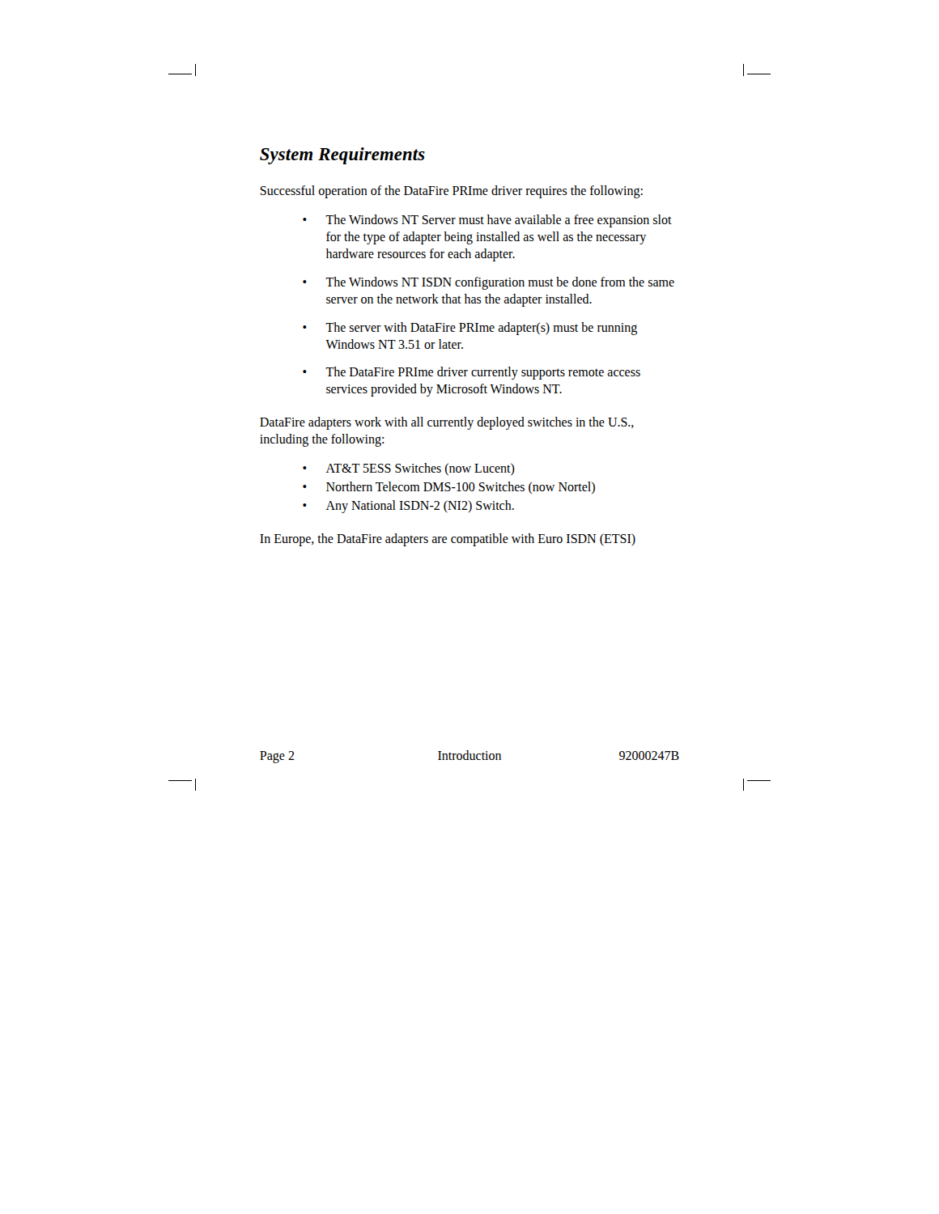System Requirements
Successful operation of the DataFire PRIme driver requires the following:
The Windows NT Server must have available a free expansion slot for the type of adapter being installed as well as the necessary hardware resources for each adapter.
The Windows NT ISDN configuration must be done from the same server on the network that has the adapter installed.
The server with DataFire PRIme adapter(s) must be running Windows NT 3.51 or later.
The DataFire PRIme driver currently supports remote access services provided by Microsoft Windows NT.
DataFire adapters work with all currently deployed switches in the U.S., including the following:
AT&T 5ESS Switches (now Lucent)
Northern Telecom DMS-100 Switches (now Nortel)
Any National ISDN-2 (NI2) Switch.
In Europe, the DataFire adapters are compatible with Euro ISDN (ETSI)
Page 2
Introduction
92000247B